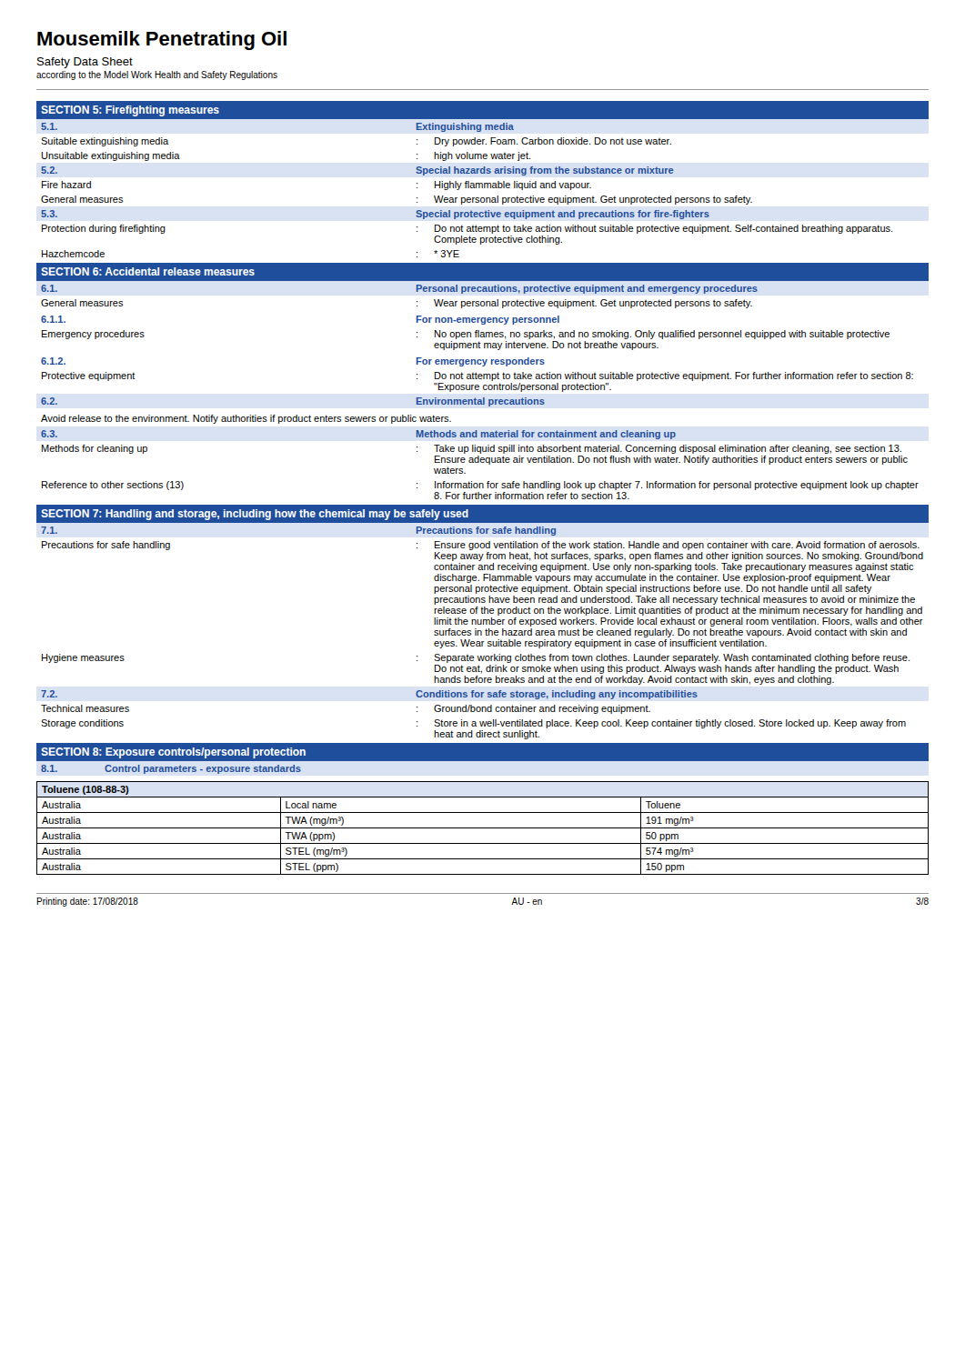Mousemilk Penetrating Oil
Safety Data Sheet
according to the Model Work Health and Safety Regulations
| SECTION 5: Firefighting measures |
| 5.1. | Extinguishing media |
| Suitable extinguishing media | : | Dry powder. Foam. Carbon dioxide. Do not use water. |
| Unsuitable extinguishing media | : | high volume water jet. |
| 5.2. | Special hazards arising from the substance or mixture |
| Fire hazard | : | Highly flammable liquid and vapour. |
| General measures | : | Wear personal protective equipment. Get unprotected persons to safety. |
| 5.3. | Special protective equipment and precautions for fire-fighters |
| Protection during firefighting | : | Do not attempt to take action without suitable protective equipment. Self-contained breathing apparatus. Complete protective clothing. |
| Hazchemcode | : | * 3YE |
| SECTION 6: Accidental release measures |
| 6.1. | Personal precautions, protective equipment and emergency procedures |
| General measures | : | Wear personal protective equipment. Get unprotected persons to safety. |
| 6.1.1. | For non-emergency personnel |
| Emergency procedures | : | No open flames, no sparks, and no smoking. Only qualified personnel equipped with suitable protective equipment may intervene. Do not breathe vapours. |
| 6.1.2. | For emergency responders |
| Protective equipment | : | Do not attempt to take action without suitable protective equipment. For further information refer to section 8: "Exposure controls/personal protection". |
| 6.2. | Environmental precautions |
Avoid release to the environment. Notify authorities if product enters sewers or public waters.
| 6.3. | Methods and material for containment and cleaning up |
| Methods for cleaning up | : | Take up liquid spill into absorbent material. Concerning disposal elimination after cleaning, see section 13. Ensure adequate air ventilation. Do not flush with water. Notify authorities if product enters sewers or public waters. |
| Reference to other sections (13) | : | Information for safe handling look up chapter 7. Information for personal protective equipment look up chapter 8. For further information refer to section 13. |
| SECTION 7: Handling and storage, including how the chemical may be safely used |
| 7.1. | Precautions for safe handling |
| Precautions for safe handling | : | Ensure good ventilation of the work station. Handle and open container with care. Avoid formation of aerosols. Keep away from heat, hot surfaces, sparks, open flames and other ignition sources. No smoking. Ground/bond container and receiving equipment. Use only non-sparking tools. Take precautionary measures against static discharge. Flammable vapours may accumulate in the container. Use explosion-proof equipment. Wear personal protective equipment. Obtain special instructions before use. Do not handle until all safety precautions have been read and understood. Take all necessary technical measures to avoid or minimize the release of the product on the workplace. Limit quantities of product at the minimum necessary for handling and limit the number of exposed workers. Provide local exhaust or general room ventilation. Floors, walls and other surfaces in the hazard area must be cleaned regularly. Do not breathe vapours. Avoid contact with skin and eyes. Wear suitable respiratory equipment in case of insufficient ventilation. |
| Hygiene measures | : | Separate working clothes from town clothes. Launder separately. Wash contaminated clothing before reuse. Do not eat, drink or smoke when using this product. Always wash hands after handling the product. Wash hands before breaks and at the end of workday. Avoid contact with skin, eyes and clothing. |
| 7.2. | Conditions for safe storage, including any incompatibilities |
| Technical measures | : | Ground/bond container and receiving equipment. |
| Storage conditions | : | Store in a well-ventilated place. Keep cool. Keep container tightly closed. Store locked up. Keep away from heat and direct sunlight. |
| SECTION 8: Exposure controls/personal protection |
| 8.1. | Control parameters - exposure standards |
| Toluene (108-88-3) |
| Australia | Local name | Toluene |
| Australia | TWA (mg/m³) | 191 mg/m³ |
| Australia | TWA (ppm) | 50 ppm |
| Australia | STEL (mg/m³) | 574 mg/m³ |
| Australia | STEL (ppm) | 150 ppm |
Printing date: 17/08/2018 AU - en 3/8